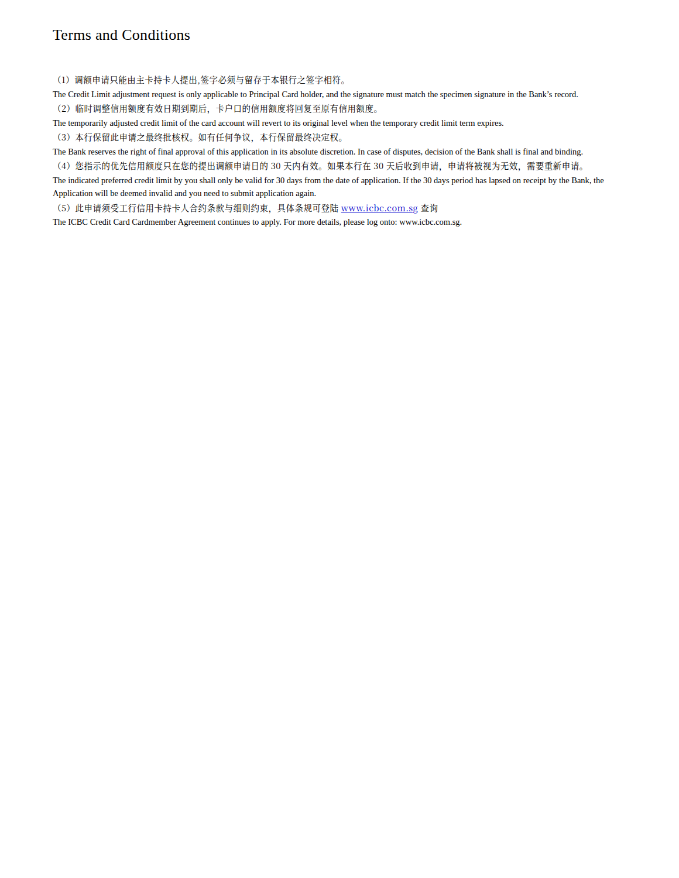Terms and Conditions
（1）调额申请只能由主卡持卡人提出,签字必须与留存于本银行之签字相符。
The Credit Limit adjustment request is only applicable to Principal Card holder, and the signature must match the specimen signature in the Bank’s record.
（2）临时调整信用额度有效日期到期后，卡户口的信用额度将回复至原有信用额度。
The temporarily adjusted credit limit of the card account will revert to its original level when the temporary credit limit term expires.
（3）本行保留此申请之最终批核权。如有任何争议，本行保留最终决定权。
The Bank reserves the right of final approval of this application in its absolute discretion. In case of disputes, decision of the Bank shall is final and binding.
（4）您指示的优先信用额度只在您的提出调额申请日的 30 天内有效。如果本行在 30 天后收到申请，申请将被视为无效，需要重新申请。
The indicated preferred credit limit by you shall only be valid for 30 days from the date of application. If the 30 days period has lapsed on receipt by the Bank, the Application will be deemed invalid and you need to submit application again.
（5）此申请须受工行信用卡持卡人合约条款与细则约束，具体条规可登陆 www.icbc.com.sg 查询
The ICBC Credit Card Cardmember Agreement continues to apply. For more details, please log onto: www.icbc.com.sg.